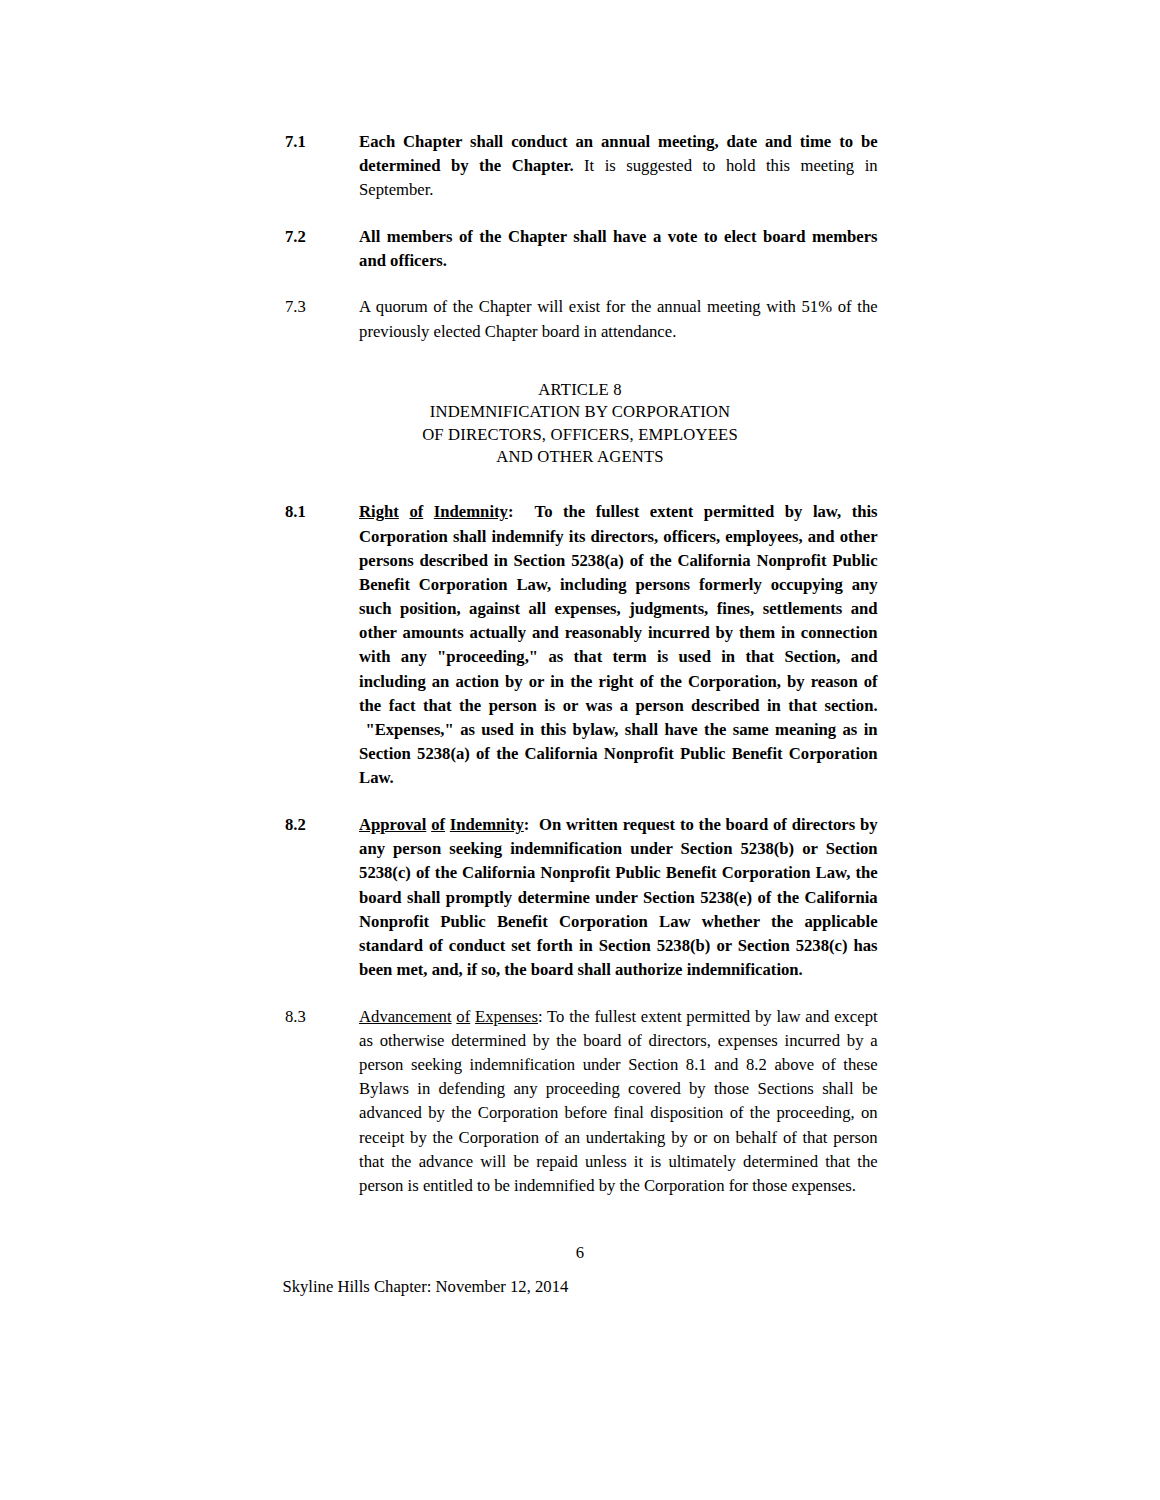7.1
Each Chapter shall conduct an annual meeting, date and time to be determined by the Chapter. It is suggested to hold this meeting in September.
7.2
All members of the Chapter shall have a vote to elect board members and officers.
7.3
A quorum of the Chapter will exist for the annual meeting with 51% of the previously elected Chapter board in attendance.
ARTICLE 8
INDEMNIFICATION BY CORPORATION
OF DIRECTORS, OFFICERS, EMPLOYEES
AND OTHER AGENTS
8.1
Right of Indemnity: To the fullest extent permitted by law, this Corporation shall indemnify its directors, officers, employees, and other persons described in Section 5238(a) of the California Nonprofit Public Benefit Corporation Law, including persons formerly occupying any such position, against all expenses, judgments, fines, settlements and other amounts actually and reasonably incurred by them in connection with any "proceeding," as that term is used in that Section, and including an action by or in the right of the Corporation, by reason of the fact that the person is or was a person described in that section. "Expenses," as used in this bylaw, shall have the same meaning as in Section 5238(a) of the California Nonprofit Public Benefit Corporation Law.
8.2
Approval of Indemnity: On written request to the board of directors by any person seeking indemnification under Section 5238(b) or Section 5238(c) of the California Nonprofit Public Benefit Corporation Law, the board shall promptly determine under Section 5238(e) of the California Nonprofit Public Benefit Corporation Law whether the applicable standard of conduct set forth in Section 5238(b) or Section 5238(c) has been met, and, if so, the board shall authorize indemnification.
8.3
Advancement of Expenses: To the fullest extent permitted by law and except as otherwise determined by the board of directors, expenses incurred by a person seeking indemnification under Section 8.1 and 8.2 above of these Bylaws in defending any proceeding covered by those Sections shall be advanced by the Corporation before final disposition of the proceeding, on receipt by the Corporation of an undertaking by or on behalf of that person that the advance will be repaid unless it is ultimately determined that the person is entitled to be indemnified by the Corporation for those expenses.
6
Skyline Hills Chapter: November 12, 2014